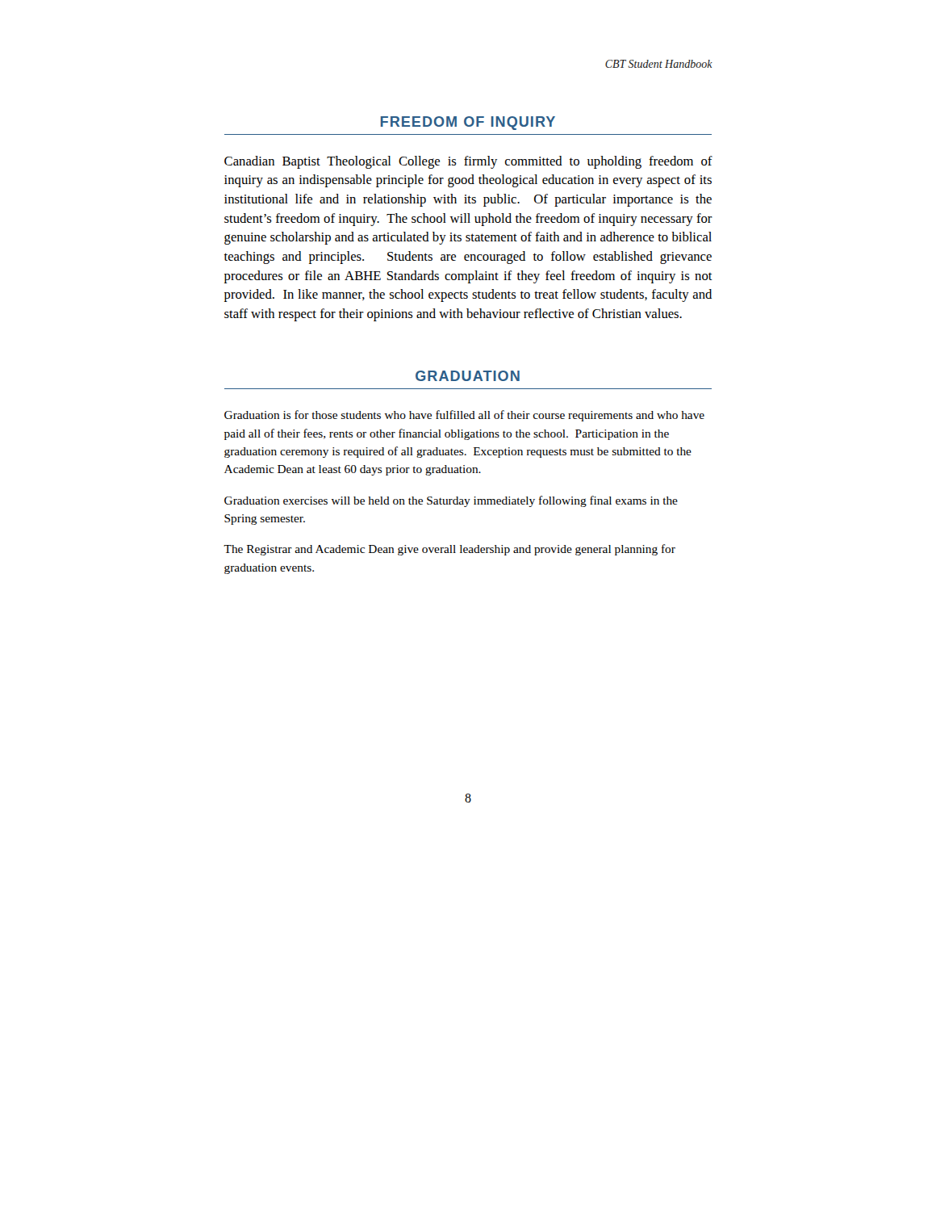CBT Student Handbook
FREEDOM OF INQUIRY
Canadian Baptist Theological College is firmly committed to upholding freedom of inquiry as an indispensable principle for good theological education in every aspect of its institutional life and in relationship with its public. Of particular importance is the student’s freedom of inquiry. The school will uphold the freedom of inquiry necessary for genuine scholarship and as articulated by its statement of faith and in adherence to biblical teachings and principles. Students are encouraged to follow established grievance procedures or file an ABHE Standards complaint if they feel freedom of inquiry is not provided. In like manner, the school expects students to treat fellow students, faculty and staff with respect for their opinions and with behaviour reflective of Christian values.
GRADUATION
Graduation is for those students who have fulfilled all of their course requirements and who have paid all of their fees, rents or other financial obligations to the school. Participation in the graduation ceremony is required of all graduates. Exception requests must be submitted to the Academic Dean at least 60 days prior to graduation.
Graduation exercises will be held on the Saturday immediately following final exams in the Spring semester.
The Registrar and Academic Dean give overall leadership and provide general planning for graduation events.
8